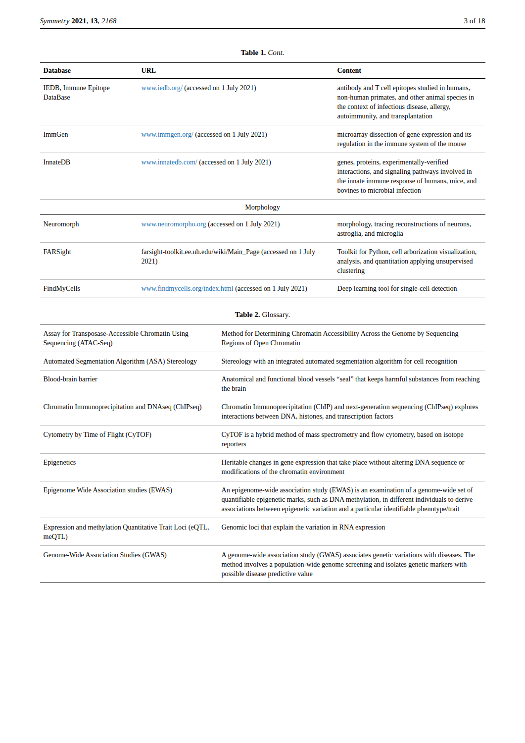Symmetry 2021, 13, 2168
3 of 18
Table 1. Cont.
| Database | URL | Content |
| --- | --- | --- |
| IEDB, Immune Epitope DataBase | www.iedb.org/ (accessed on 1 July 2021) | antibody and T cell epitopes studied in humans, non-human primates, and other animal species in the context of infectious disease, allergy, autoimmunity, and transplantation |
| ImmGen | www.immgen.org/ (accessed on 1 July 2021) | microarray dissection of gene expression and its regulation in the immune system of the mouse |
| InnateDB | www.innatedb.com/ (accessed on 1 July 2021) | genes, proteins, experimentally-verified interactions, and signaling pathways involved in the innate immune response of humans, mice, and bovines to microbial infection |
| Morphology |
| Neuromorph | www.neuromorpho.org (accessed on 1 July 2021) | morphology, tracing reconstructions of neurons, astroglia, and microglia |
| FARSight | farsight-toolkit.ee.uh.edu/wiki/Main_Page (accessed on 1 July 2021) | Toolkit for Python, cell arborization visualization, analysis, and quantitation applying unsupervised clustering |
| FindMyCells | www.findmycells.org/index.html (accessed on 1 July 2021) | Deep learning tool for single-cell detection |
Table 2. Glossary.
| Assay for Transposase-Accessible Chromatin Using Sequencing (ATAC-Seq) | Method for Determining Chromatin Accessibility Across the Genome by Sequencing Regions of Open Chromatin |
| Automated Segmentation Algorithm (ASA) Stereology | Stereology with an integrated automated segmentation algorithm for cell recognition |
| Blood-brain barrier | Anatomical and functional blood vessels “seal” that keeps harmful substances from reaching the brain |
| Chromatin Immunoprecipitation and DNAseq (ChIPseq) | Chromatin Immunoprecipitation (ChIP) and next-generation sequencing (ChIPseq) explores interactions between DNA, histones, and transcription factors |
| Cytometry by Time of Flight (CyTOF) | CyTOF is a hybrid method of mass spectrometry and flow cytometry, based on isotope reporters |
| Epigenetics | Heritable changes in gene expression that take place without altering DNA sequence or modifications of the chromatin environment |
| Epigenome Wide Association studies (EWAS) | An epigenome-wide association study (EWAS) is an examination of a genome-wide set of quantifiable epigenetic marks, such as DNA methylation, in different individuals to derive associations between epigenetic variation and a particular identifiable phenotype/trait |
| Expression and methylation Quantitative Trait Loci (eQTL, meQTL) | Genomic loci that explain the variation in RNA expression |
| Genome-Wide Association Studies (GWAS) | A genome-wide association study (GWAS) associates genetic variations with diseases. The method involves a population-wide genome screening and isolates genetic markers with possible disease predictive value |